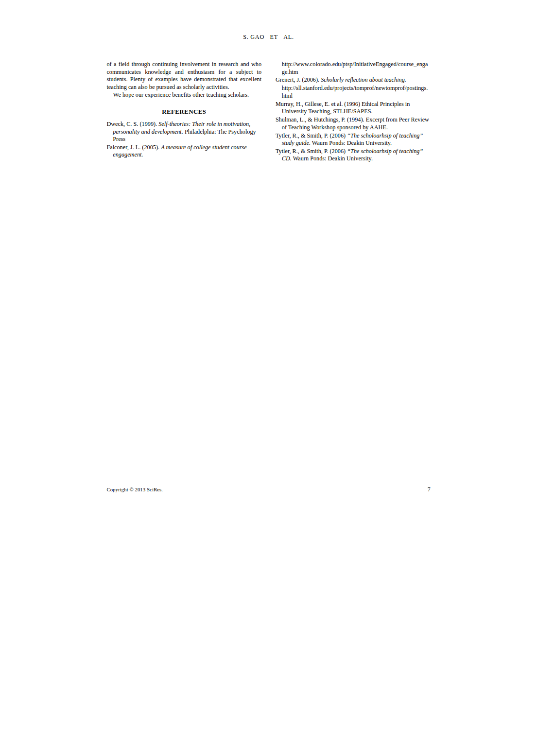S. GAO ET AL.
of a field through continuing involvement in research and who communicates knowledge and enthusiasm for a subject to students. Plenty of examples have demonstrated that excellent teaching can also be pursued as scholarly activities.
We hope our experience benefits other teaching scholars.
REFERENCES
Dweck, C. S. (1999). Self-theories: Their role in motivation, personality and development. Philadelphia: The Psychology Press
Falconer, J. L. (2005). A measure of college student course engagement.
http://www.colorado.edu/ptsp/InitiativeEngaged/course_engage.htm
Grenert, J. (2006). Scholarly reflection about teaching.
http://sll.stanford.edu/projects/tomprof/newtomprof/postings.html
Murray, H., Gillese, E. et al. (1996) Ethical Principles in University Teaching, STLHE/SAPES.
Shulman, L., & Hutchings, P. (1994). Excerpt from Peer Review of Teaching Workshop sponsored by AAHE.
Tytler, R., & Smith, P. (2006) “The scholoarhsip of teaching” study guide. Waurn Ponds: Deakin University.
Tytler, R., & Smith, P. (2006) “The scholoarhsip of teaching” CD. Waurn Ponds: Deakin University.
Copyright © 2013 SciRes. 7